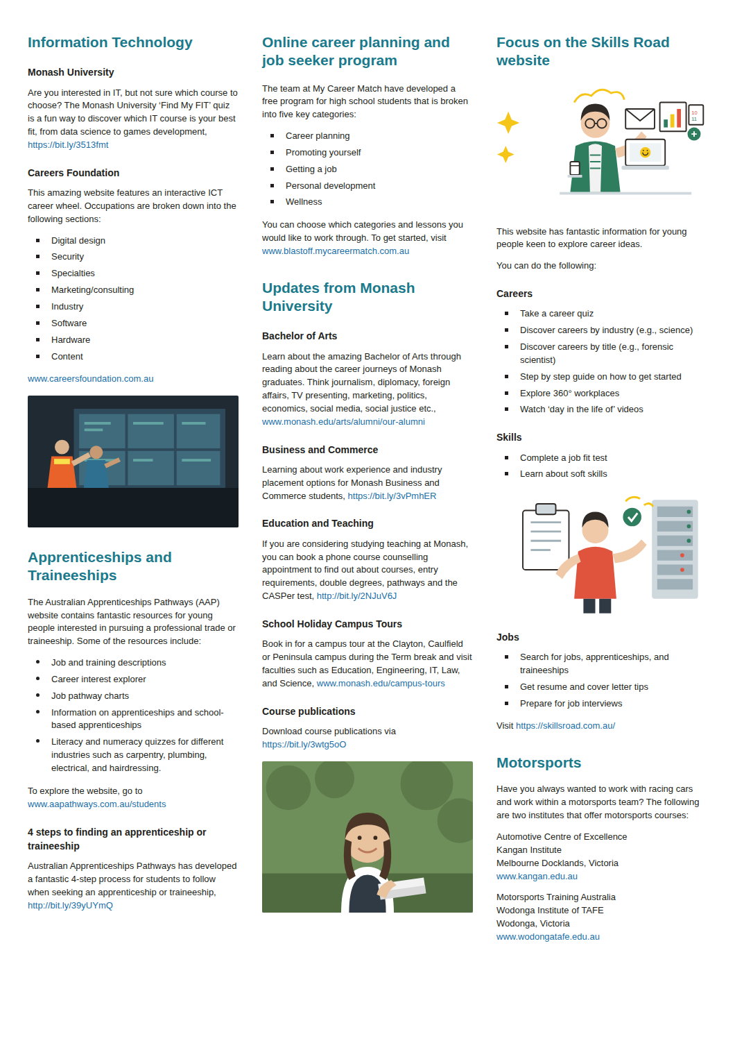Information Technology
Monash University
Are you interested in IT, but not sure which course to choose? The Monash University ‘Find My FIT’ quiz is a fun way to discover which IT course is your best fit, from data science to games development, https://bit.ly/3513fmt
Careers Foundation
This amazing website features an interactive ICT career wheel. Occupations are broken down into the following sections:
Digital design
Security
Specialties
Marketing/consulting
Industry
Software
Hardware
Content
www.careersfoundation.com.au
Apprenticeships and Traineeships
The Australian Apprenticeships Pathways (AAP) website contains fantastic resources for young people interested in pursuing a professional trade or traineeship. Some of the resources include:
Job and training descriptions
Career interest explorer
Job pathway charts
Information on apprenticeships and school-based apprenticeships
Literacy and numeracy quizzes for different industries such as carpentry, plumbing, electrical, and hairdressing.
To explore the website, go to www.aapathways.com.au/students
4 steps to finding an apprenticeship or traineeship
Australian Apprenticeships Pathways has developed a fantastic 4-step process for students to follow when seeking an apprenticeship or traineeship, http://bit.ly/39yUYmQ
Online career planning and job seeker program
The team at My Career Match have developed a free program for high school students that is broken into five key categories:
Career planning
Promoting yourself
Getting a job
Personal development
Wellness
You can choose which categories and lessons you would like to work through. To get started, visit www.blastoff.mycareermatch.com.au
Updates from Monash University
Bachelor of Arts
Learn about the amazing Bachelor of Arts through reading about the career journeys of Monash graduates. Think journalism, diplomacy, foreign affairs, TV presenting, marketing, politics, economics, social media, social justice etc., www.monash.edu/arts/alumni/our-alumni
Business and Commerce
Learning about work experience and industry placement options for Monash Business and Commerce students, https://bit.ly/3vPmhER
Education and Teaching
If you are considering studying teaching at Monash, you can book a phone course counselling appointment to find out about courses, entry requirements, double degrees, pathways and the CASPer test, http://bit.ly/2NJuV6J
School Holiday Campus Tours
Book in for a campus tour at the Clayton, Caulfield or Peninsula campus during the Term break and visit faculties such as Education, Engineering, IT, Law, and Science, www.monash.edu/campus-tours
Course publications
Download course publications via https://bit.ly/3wtg5oO
Focus on the Skills Road website
10 11
This website has fantastic information for young people keen to explore career ideas.
You can do the following:
Careers
Take a career quiz
Discover careers by industry (e.g., science)
Discover careers by title (e.g., forensic scientist)
Step by step guide on how to get started
Explore 360° workplaces
Watch ‘day in the life of’ videos
Skills
Complete a job fit test
Learn about soft skills
Jobs
Search for jobs, apprenticeships, and traineeships
Get resume and cover letter tips
Prepare for job interviews
Visit https://skillsroad.com.au/
Motorsports
Have you always wanted to work with racing cars and work within a motorsports team? The following are two institutes that offer motorsports courses:
Automotive Centre of Excellence
Kangan Institute
Melbourne Docklands, Victoria
www.kangan.edu.au
Motorsports Training Australia
Wodonga Institute of TAFE
Wodonga, Victoria
www.wodongatafe.edu.au